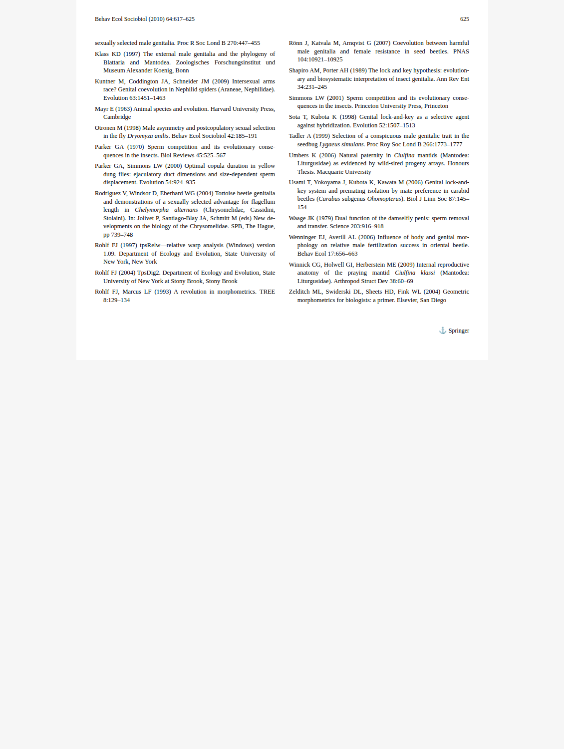Behav Ecol Sociobiol (2010) 64:617–625 625
sexually selected male genitalia. Proc R Soc Lond B 270:447–455
Klass KD (1997) The external male genitalia and the phylogeny of Blattaria and Mantodea. Zoologisches Forschungsinstitut und Museum Alexander Koenig, Bonn
Kuntner M, Coddington JA, Schneider JM (2009) Intersexual arms race? Genital coevolution in Nephilid spiders (Araneae, Nephilidae). Evolution 63:1451–1463
Mayr E (1963) Animal species and evolution. Harvard University Press, Cambridge
Otronen M (1998) Male asymmetry and postcopulatory sexual selection in the fly Dryomyza anilis. Behav Ecol Sociobiol 42:185–191
Parker GA (1970) Sperm competition and its evolutionary consequences in the insects. Biol Reviews 45:525–567
Parker GA, Simmons LW (2000) Optimal copula duration in yellow dung flies: ejaculatory duct dimensions and size-dependent sperm displacement. Evolution 54:924–935
Rodriguez V, Windsor D, Eberhard WG (2004) Tortoise beetle genitalia and demonstrations of a sexually selected advantage for flagellum length in Chelymorpha alternans (Chrysomelidae, Cassidini, Stolaini). In: Jolivet P, Santiago-Blay JA, Schmitt M (eds) New developments on the biology of the Chrysomelidae. SPB, The Hague, pp 739–748
Rohlf FJ (1997) tpsRelw—relative warp analysis (Windows) version 1.09. Department of Ecology and Evolution, State University of New York, New York
Rohlf FJ (2004) TpsDig2. Department of Ecology and Evolution, State University of New York at Stony Brook, Stony Brook
Rohlf FJ, Marcus LF (1993) A revolution in morphometrics. TREE 8:129–134
Rönn J, Katvala M, Arnqvist G (2007) Coevolution between harmful male genitalia and female resistance in seed beetles. PNAS 104:10921–10925
Shapiro AM, Porter AH (1989) The lock and key hypothesis: evolutionary and biosystematic interpretation of insect genitalia. Ann Rev Ent 34:231–245
Simmons LW (2001) Sperm competition and its evolutionary consequences in the insects. Princeton University Press, Princeton
Sota T, Kubota K (1998) Genital lock-and-key as a selective agent against hybridization. Evolution 52:1507–1513
Tadler A (1999) Selection of a conspicuous male genitalic trait in the seedbug Lygaeus simulans. Proc Roy Soc Lond B 266:1773–1777
Umbers K (2006) Natural paternity in Ciulfina mantids (Mantodea: Liturgusidae) as evidenced by wild-sired progeny arrays. Honours Thesis. Macquarie University
Usami T, Yokoyama J, Kubota K, Kawata M (2006) Genital lock-and-key system and premating isolation by mate preference in carabid beetles (Carabus subgenus Ohomopterus). Biol J Linn Soc 87:145–154
Waage JK (1979) Dual function of the damselfly penis: sperm removal and transfer. Science 203:916–918
Wenninger EJ, Averill AL (2006) Influence of body and genital morphology on relative male fertilization success in oriental beetle. Behav Ecol 17:656–663
Winnick CG, Holwell GI, Herberstein ME (2009) Internal reproductive anatomy of the praying mantid Ciulfina klassi (Mantodea: Liturgusidae). Arthropod Struct Dev 38:60–69
Zelditch ML, Swiderski DL, Sheets HD, Fink WL (2004) Geometric morphometrics for biologists: a primer. Elsevier, San Diego
⚓Springer